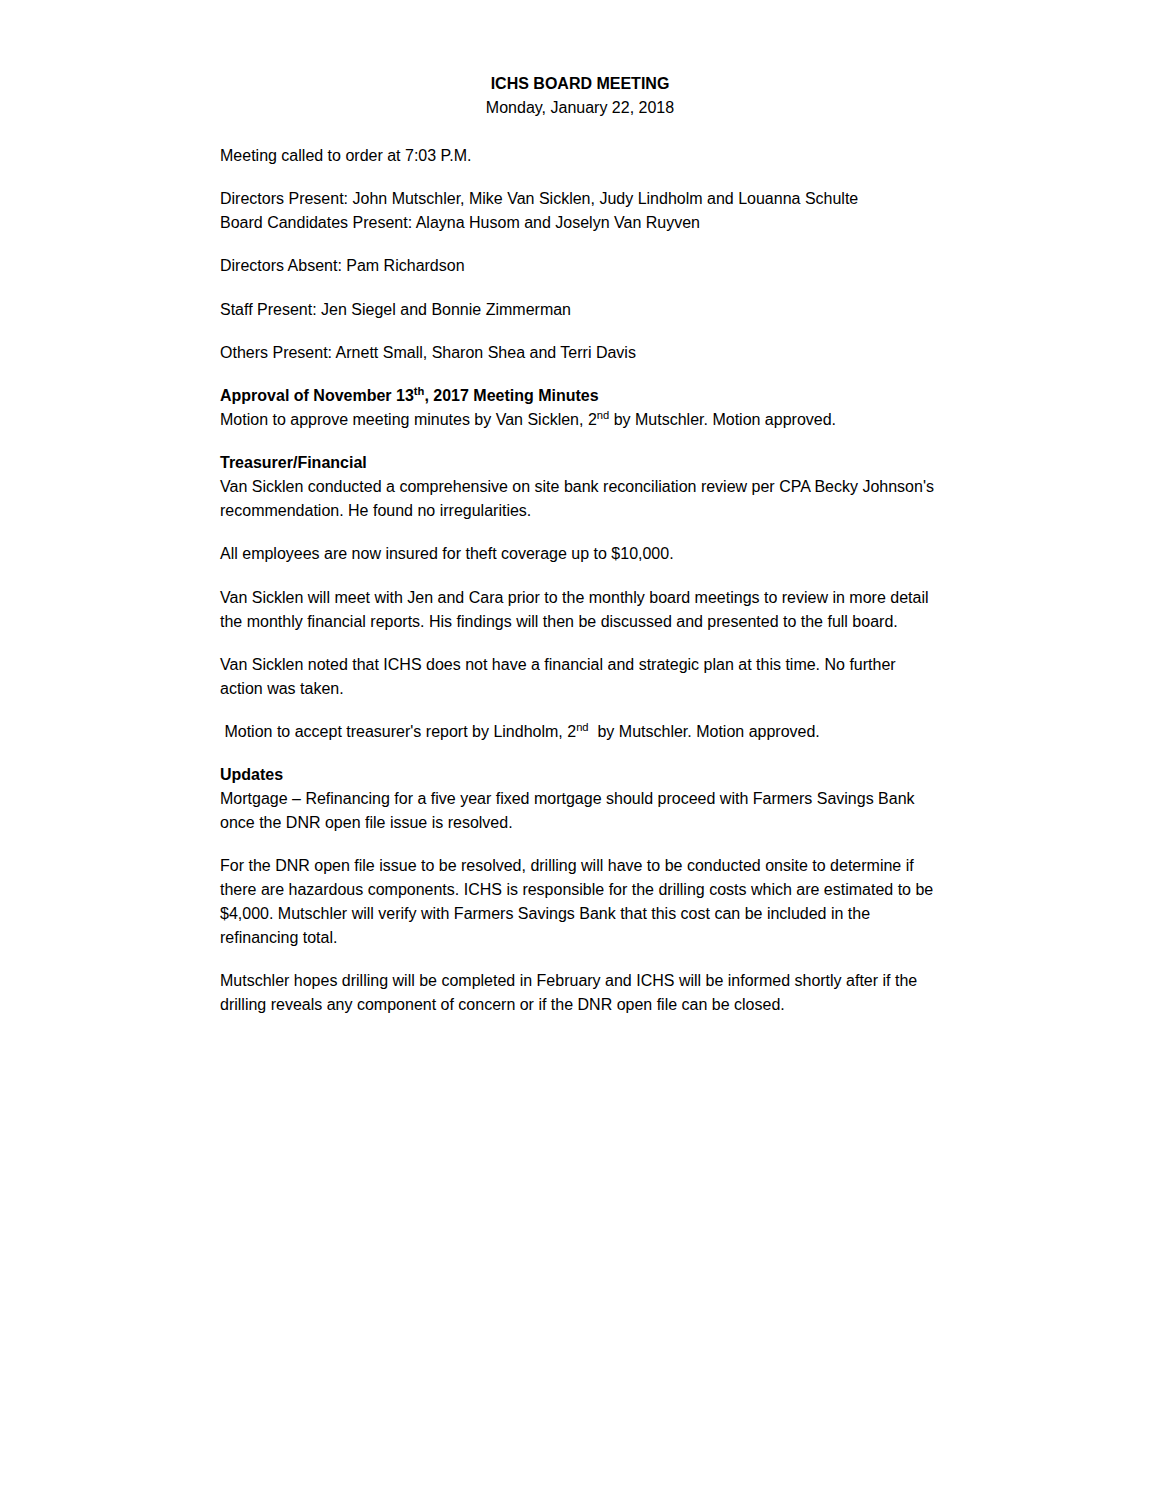ICHS BOARD MEETING
Monday, January 22, 2018
Meeting called to order at 7:03 P.M.
Directors Present: John Mutschler, Mike Van Sicklen, Judy Lindholm and Louanna Schulte
Board Candidates Present: Alayna Husom and Joselyn Van Ruyven
Directors Absent: Pam Richardson
Staff Present: Jen Siegel and Bonnie Zimmerman
Others Present: Arnett Small, Sharon Shea and Terri Davis
Approval of November 13th, 2017 Meeting Minutes
Motion to approve meeting minutes by Van Sicklen, 2nd by Mutschler. Motion approved.
Treasurer/Financial
Van Sicklen conducted a comprehensive on site bank reconciliation review per CPA Becky Johnson's recommendation. He found no irregularities.
All employees are now insured for theft coverage up to $10,000.
Van Sicklen will meet with Jen and Cara prior to the monthly board meetings to review in more detail the monthly financial reports. His findings will then be discussed and presented to the full board.
Van Sicklen noted that ICHS does not have a financial and strategic plan at this time. No further action was taken.
Motion to accept treasurer's report by Lindholm, 2nd by Mutschler. Motion approved.
Updates
Mortgage – Refinancing for a five year fixed mortgage should proceed with Farmers Savings Bank once the DNR open file issue is resolved.
For the DNR open file issue to be resolved, drilling will have to be conducted onsite to determine if there are hazardous components. ICHS is responsible for the drilling costs which are estimated to be $4,000. Mutschler will verify with Farmers Savings Bank that this cost can be included in the refinancing total.
Mutschler hopes drilling will be completed in February and ICHS will be informed shortly after if the drilling reveals any component of concern or if the DNR open file can be closed.